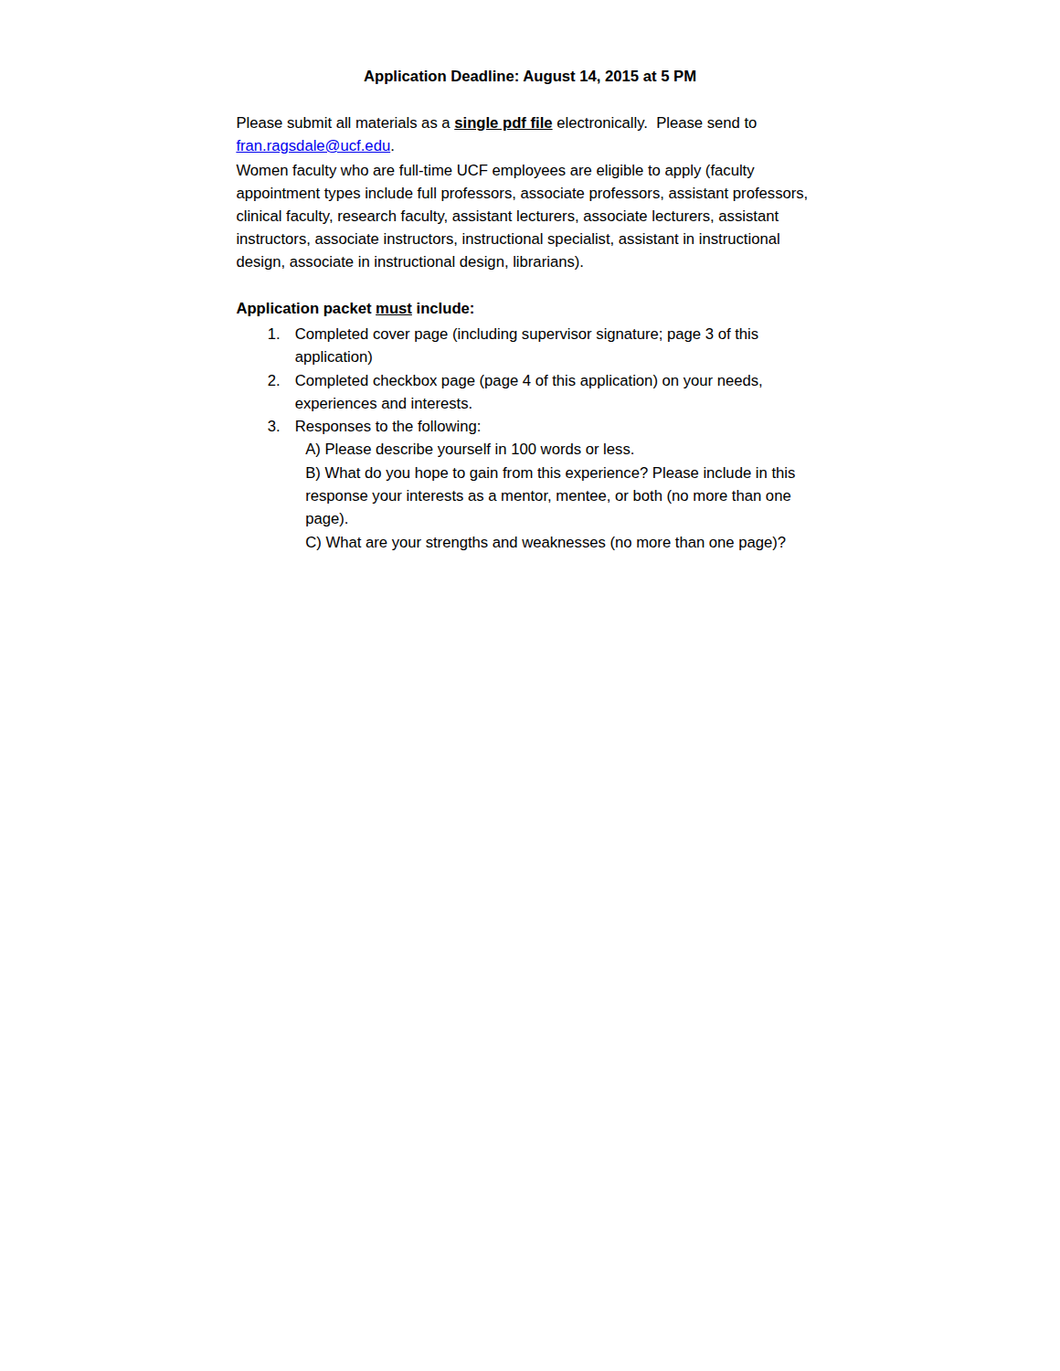Application Deadline: August 14, 2015 at 5 PM
Please submit all materials as a single pdf file electronically. Please send to fran.ragsdale@ucf.edu.
Women faculty who are full-time UCF employees are eligible to apply (faculty appointment types include full professors, associate professors, assistant professors, clinical faculty, research faculty, assistant lecturers, associate lecturers, assistant instructors, associate instructors, instructional specialist, assistant in instructional design, associate in instructional design, librarians).
Application packet must include:
Completed cover page (including supervisor signature; page 3 of this application)
Completed checkbox page (page 4 of this application) on your needs, experiences and interests.
Responses to the following:
A) Please describe yourself in 100 words or less.
B) What do you hope to gain from this experience? Please include in this response your interests as a mentor, mentee, or both (no more than one page).
C) What are your strengths and weaknesses (no more than one page)?